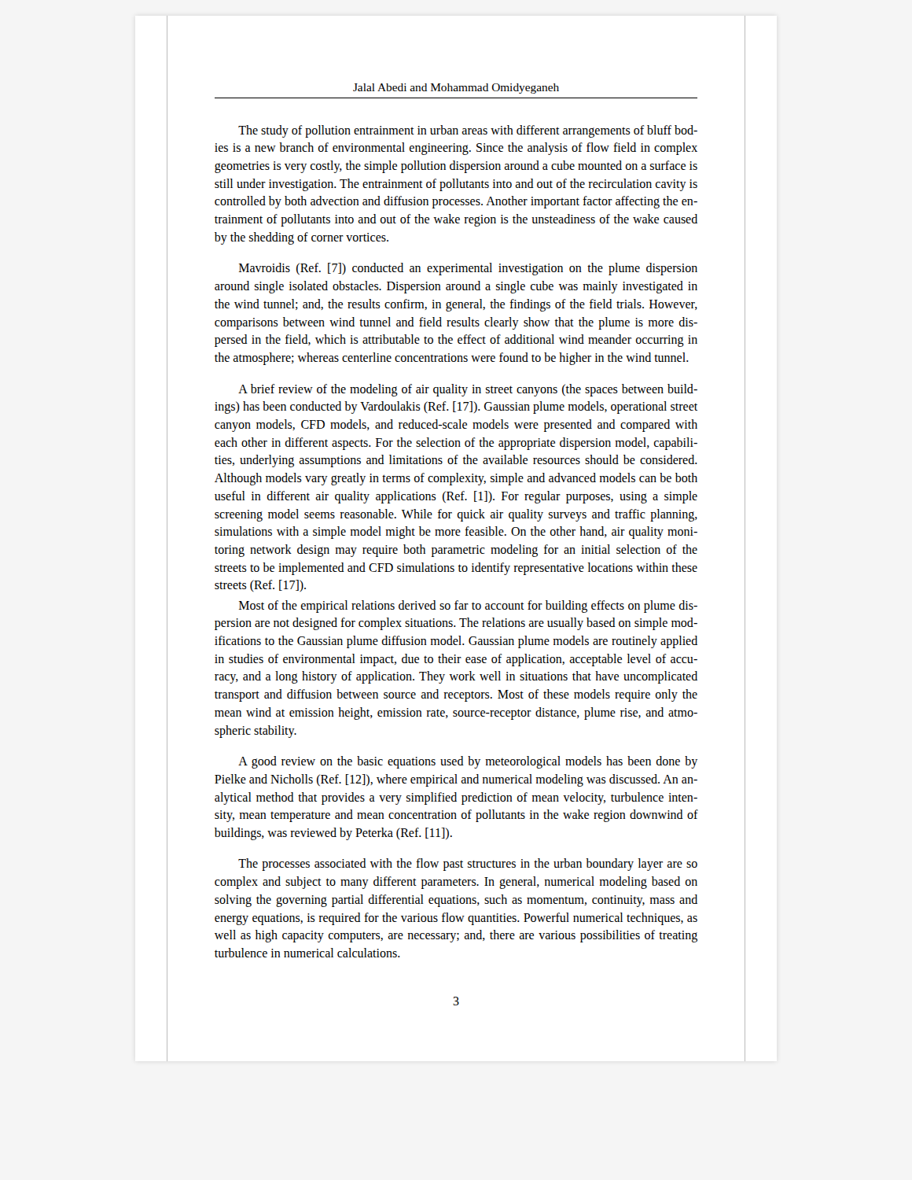Jalal Abedi and Mohammad Omidyeganeh
The study of pollution entrainment in urban areas with different arrangements of bluff bodies is a new branch of environmental engineering. Since the analysis of flow field in complex geometries is very costly, the simple pollution dispersion around a cube mounted on a surface is still under investigation. The entrainment of pollutants into and out of the recirculation cavity is controlled by both advection and diffusion processes. Another important factor affecting the entrainment of pollutants into and out of the wake region is the unsteadiness of the wake caused by the shedding of corner vortices.
Mavroidis (Ref. [7]) conducted an experimental investigation on the plume dispersion around single isolated obstacles. Dispersion around a single cube was mainly investigated in the wind tunnel; and, the results confirm, in general, the findings of the field trials. However, comparisons between wind tunnel and field results clearly show that the plume is more dispersed in the field, which is attributable to the effect of additional wind meander occurring in the atmosphere; whereas centerline concentrations were found to be higher in the wind tunnel.
A brief review of the modeling of air quality in street canyons (the spaces between buildings) has been conducted by Vardoulakis (Ref. [17]). Gaussian plume models, operational street canyon models, CFD models, and reduced-scale models were presented and compared with each other in different aspects. For the selection of the appropriate dispersion model, capabilities, underlying assumptions and limitations of the available resources should be considered. Although models vary greatly in terms of complexity, simple and advanced models can be both useful in different air quality applications (Ref. [1]). For regular purposes, using a simple screening model seems reasonable. While for quick air quality surveys and traffic planning, simulations with a simple model might be more feasible. On the other hand, air quality monitoring network design may require both parametric modeling for an initial selection of the streets to be implemented and CFD simulations to identify representative locations within these streets (Ref. [17]).
Most of the empirical relations derived so far to account for building effects on plume dispersion are not designed for complex situations. The relations are usually based on simple modifications to the Gaussian plume diffusion model. Gaussian plume models are routinely applied in studies of environmental impact, due to their ease of application, acceptable level of accuracy, and a long history of application. They work well in situations that have uncomplicated transport and diffusion between source and receptors. Most of these models require only the mean wind at emission height, emission rate, source-receptor distance, plume rise, and atmospheric stability.
A good review on the basic equations used by meteorological models has been done by Pielke and Nicholls (Ref. [12]), where empirical and numerical modeling was discussed. An analytical method that provides a very simplified prediction of mean velocity, turbulence intensity, mean temperature and mean concentration of pollutants in the wake region downwind of buildings, was reviewed by Peterka (Ref. [11]).
The processes associated with the flow past structures in the urban boundary layer are so complex and subject to many different parameters. In general, numerical modeling based on solving the governing partial differential equations, such as momentum, continuity, mass and energy equations, is required for the various flow quantities. Powerful numerical techniques, as well as high capacity computers, are necessary; and, there are various possibilities of treating turbulence in numerical calculations.
3